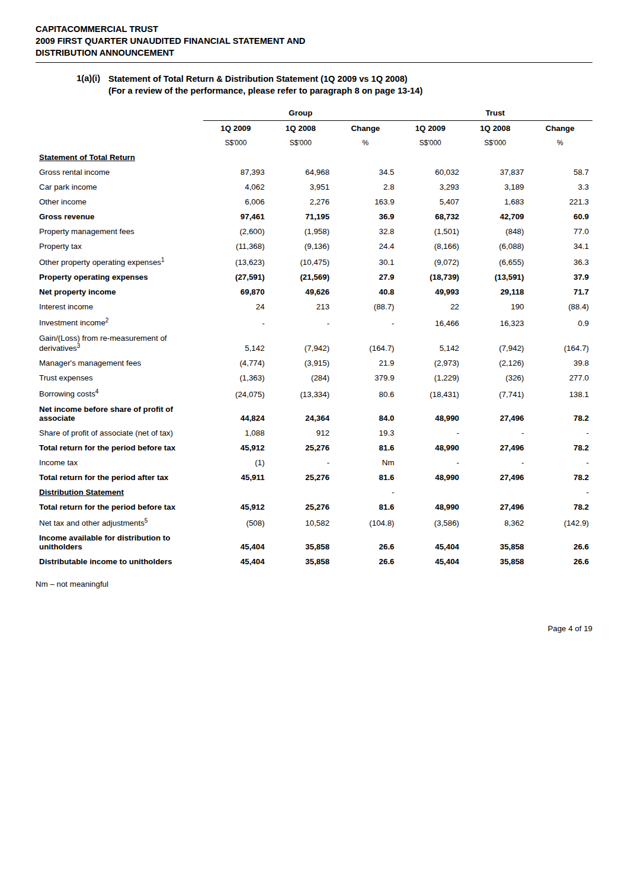CAPITACOMMERCIAL TRUST
2009 FIRST QUARTER UNAUDITED FINANCIAL STATEMENT AND
DISTRIBUTION ANNOUNCEMENT
1(a)(i)
Statement of Total Return & Distribution Statement (1Q 2009 vs 1Q 2008)
(For a review of the performance, please refer to paragraph 8 on page 13-14)
| | Group | Trust |
| | 1Q 2009 | 1Q 2008 | Change | 1Q 2009 | 1Q 2008 | Change |
| | S$'000 | S$'000 | % | S$'000 | S$'000 | % |
| Statement of Total Return | |
| Gross rental income | 87,393 | 64,968 | 34.5 | 60,032 | 37,837 | 58.7 |
| Car park income | 4,062 | 3,951 | 2.8 | 3,293 | 3,189 | 3.3 |
| Other income | 6,006 | 2,276 | 163.9 | 5,407 | 1,683 | 221.3 |
| Gross revenue | 97,461 | 71,195 | 36.9 | 68,732 | 42,709 | 60.9 |
| Property management fees | (2,600) | (1,958) | 32.8 | (1,501) | (848) | 77.0 |
| Property tax | (11,368) | (9,136) | 24.4 | (8,166) | (6,088) | 34.1 |
| Other property operating expenses 1 | (13,623) | (10,475) | 30.1 | (9,072) | (6,655) | 36.3 |
| Property operating expenses | (27,591) | (21,569) | 27.9 | (18,739) | (13,591) | 37.9 |
| Net property income | 69,870 | 49,626 | 40.8 | 49,993 | 29,118 | 71.7 |
| Interest income | 24 | 213 | (88.7) | 22 | 190 | (88.4) |
| Investment income 2 | - | - | - | 16,466 | 16,323 | 0.9 |
| Gain/(Loss) from re-measurement of derivatives 3 | 5,142 | (7,942) | (164.7) | 5,142 | (7,942) | (164.7) |
| Manager's management fees | (4,774) | (3,915) | 21.9 | (2,973) | (2,126) | 39.8 |
| Trust expenses | (1,363) | (284) | 379.9 | (1,229) | (326) | 277.0 |
| Borrowing costs 4 | (24,075) | (13,334) | 80.6 | (18,431) | (7,741) | 138.1 |
| Net income before share of profit of associate | 44,824 | 24,364 | 84.0 | 48,990 | 27,496 | 78.2 |
| Share of profit of associate (net of tax) | 1,088 | 912 | 19.3 | - | - | - |
| Total return for the period before tax | 45,912 | 25,276 | 81.6 | 48,990 | 27,496 | 78.2 |
| Income tax | (1) | - | Nm | - | - | - |
| Total return for the period after tax | 45,911 | 25,276 | 81.6 | 48,990 | 27,496 | 78.2 |
| Distribution Statement | | | - | | | - |
| Total return for the period before tax | 45,912 | 25,276 | 81.6 | 48,990 | 27,496 | 78.2 |
| Net tax and other adjustments 5 | (508) | 10,582 | (104.8) | (3,586) | 8,362 | (142.9) |
| Income available for distribution to unitholders | 45,404 | 35,858 | 26.6 | 45,404 | 35,858 | 26.6 |
| Distributable income to unitholders | 45,404 | 35,858 | 26.6 | 45,404 | 35,858 | 26.6 |
Nm – not meaningful
Page 4 of 19